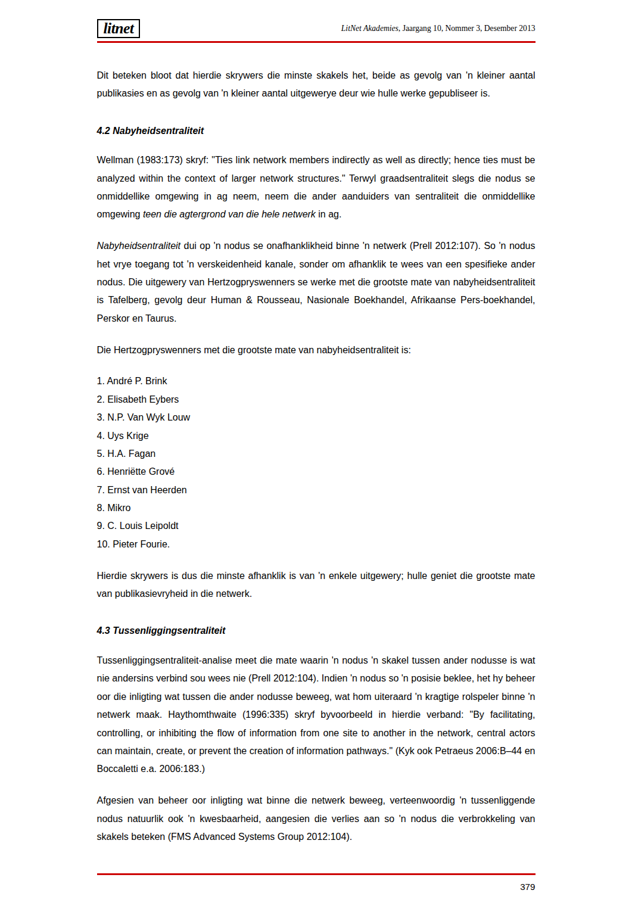litnet
LitNet Akademies, Jaargang 10, Nommer 3, Desember 2013
Dit beteken bloot dat hierdie skrywers die minste skakels het, beide as gevolg van 'n kleiner aantal publikasies en as gevolg van 'n kleiner aantal uitgewerye deur wie hulle werke gepubliseer is.
4.2 Nabyheidsentraliteit
Wellman (1983:173) skryf: "Ties link network members indirectly as well as directly; hence ties must be analyzed within the context of larger network structures." Terwyl graadsentraliteit slegs die nodus se onmiddellike omgewing in ag neem, neem die ander aanduiders van sentraliteit die onmiddellike omgewing teen die agtergrond van die hele netwerk in ag.
Nabyheidsentraliteit dui op 'n nodus se onafhanklikheid binne 'n netwerk (Prell 2012:107). So 'n nodus het vrye toegang tot 'n verskeidenheid kanale, sonder om afhanklik te wees van een spesifieke ander nodus. Die uitgewery van Hertzogpryswenners se werke met die grootste mate van nabyheidsentraliteit is Tafelberg, gevolg deur Human & Rousseau, Nasionale Boekhandel, Afrikaanse Pers-boekhandel, Perskor en Taurus.
Die Hertzogpryswenners met die grootste mate van nabyheidsentraliteit is:
1. André P. Brink
2. Elisabeth Eybers
3. N.P. Van Wyk Louw
4. Uys Krige
5. H.A. Fagan
6. Henriëtte Grové
7. Ernst van Heerden
8. Mikro
9. C. Louis Leipoldt
10. Pieter Fourie.
Hierdie skrywers is dus die minste afhanklik is van 'n enkele uitgewery; hulle geniet die grootste mate van publikasievryheid in die netwerk.
4.3 Tussenliggingsentraliteit
Tussenliggingsentraliteit-analise meet die mate waarin 'n nodus 'n skakel tussen ander nodusse is wat nie andersins verbind sou wees nie (Prell 2012:104). Indien 'n nodus so 'n posisie beklee, het hy beheer oor die inligting wat tussen die ander nodusse beweeg, wat hom uiteraard 'n kragtige rolspeler binne 'n netwerk maak. Haythomthwaite (1996:335) skryf byvoorbeeld in hierdie verband: "By facilitating, controlling, or inhibiting the flow of information from one site to another in the network, central actors can maintain, create, or prevent the creation of information pathways." (Kyk ook Petraeus 2006:B–44 en Boccaletti e.a. 2006:183.)
Afgesien van beheer oor inligting wat binne die netwerk beweeg, verteenwoordig 'n tussenliggende nodus natuurlik ook 'n kwesbaarheid, aangesien die verlies aan so 'n nodus die verbrokkeling van skakels beteken (FMS Advanced Systems Group 2012:104).
379